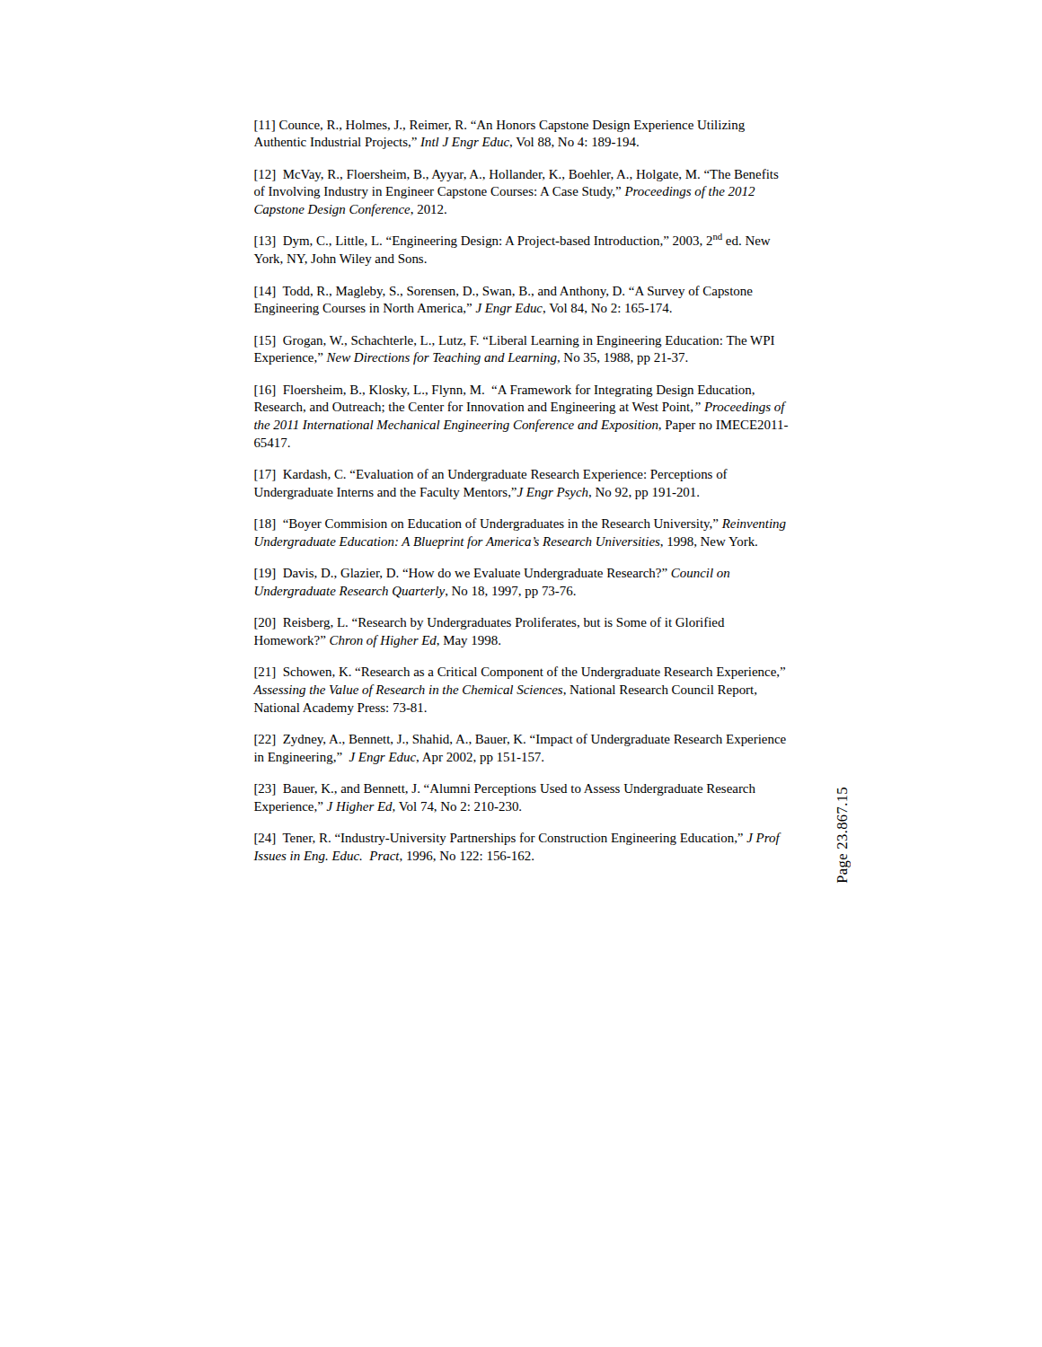[11] Counce, R., Holmes, J., Reimer, R. “An Honors Capstone Design Experience Utilizing Authentic Industrial Projects,” Intl J Engr Educ, Vol 88, No 4: 189-194.
[12] McVay, R., Floersheim, B., Ayyar, A., Hollander, K., Boehler, A., Holgate, M. “The Benefits of Involving Industry in Engineer Capstone Courses: A Case Study,” Proceedings of the 2012 Capstone Design Conference, 2012.
[13] Dym, C., Little, L. “Engineering Design: A Project-based Introduction,” 2003, 2nd ed. New York, NY, John Wiley and Sons.
[14] Todd, R., Magleby, S., Sorensen, D., Swan, B., and Anthony, D. “A Survey of Capstone Engineering Courses in North America,” J Engr Educ, Vol 84, No 2: 165-174.
[15] Grogan, W., Schachterle, L., Lutz, F. “Liberal Learning in Engineering Education: The WPI Experience,” New Directions for Teaching and Learning, No 35, 1988, pp 21-37.
[16] Floersheim, B., Klosky, L., Flynn, M. “A Framework for Integrating Design Education, Research, and Outreach; the Center for Innovation and Engineering at West Point,” Proceedings of the 2011 International Mechanical Engineering Conference and Exposition, Paper no IMECE2011-65417.
[17] Kardash, C. “Evaluation of an Undergraduate Research Experience: Perceptions of Undergraduate Interns and the Faculty Mentors,”J Engr Psych, No 92, pp 191-201.
[18] “Boyer Commision on Education of Undergraduates in the Research University,” Reinventing Undergraduate Education: A Blueprint for America’s Research Universities, 1998, New York.
[19] Davis, D., Glazier, D. “How do we Evaluate Undergraduate Research?” Council on Undergraduate Research Quarterly, No 18, 1997, pp 73-76.
[20] Reisberg, L. “Research by Undergraduates Proliferates, but is Some of it Glorified Homework?” Chron of Higher Ed, May 1998.
[21] Schowen, K. “Research as a Critical Component of the Undergraduate Research Experience,” Assessing the Value of Research in the Chemical Sciences, National Research Council Report, National Academy Press: 73-81.
[22] Zydney, A., Bennett, J., Shahid, A., Bauer, K. “Impact of Undergraduate Research Experience in Engineering,” J Engr Educ, Apr 2002, pp 151-157.
[23] Bauer, K., and Bennett, J. “Alumni Perceptions Used to Assess Undergraduate Research Experience,” J Higher Ed, Vol 74, No 2: 210-230.
[24] Tener, R. “Industry-University Partnerships for Construction Engineering Education,” J Prof Issues in Eng. Educ. Pract, 1996, No 122: 156-162.
Page 23.867.15